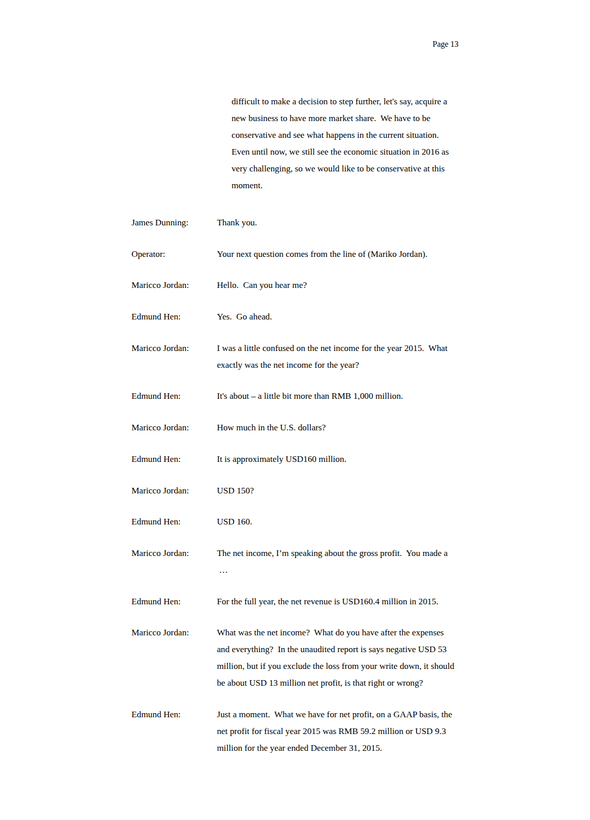Page 13
difficult to make a decision to step further, let's say, acquire a new business to have more market share. We have to be conservative and see what happens in the current situation. Even until now, we still see the economic situation in 2016 as very challenging, so we would like to be conservative at this moment.
James Dunning:
Thank you.
Operator:
Your next question comes from the line of (Mariko Jordan).
Maricco Jordan:
Hello. Can you hear me?
Edmund Hen:
Yes. Go ahead.
Maricco Jordan:
I was a little confused on the net income for the year 2015. What exactly was the net income for the year?
Edmund Hen:
It's about – a little bit more than RMB 1,000 million.
Maricco Jordan:
How much in the U.S. dollars?
Edmund Hen:
It is approximately USD160 million.
Maricco Jordan:
USD 150?
Edmund Hen:
USD 160.
Maricco Jordan:
The net income, I’m speaking about the gross profit. You made a …
Edmund Hen:
For the full year, the net revenue is USD160.4 million in 2015.
Maricco Jordan:
What was the net income? What do you have after the expenses and everything? In the unaudited report is says negative USD 53 million, but if you exclude the loss from your write down, it should be about USD 13 million net profit, is that right or wrong?
Edmund Hen:
Just a moment. What we have for net profit, on a GAAP basis, the net profit for fiscal year 2015 was RMB 59.2 million or USD 9.3 million for the year ended December 31, 2015.